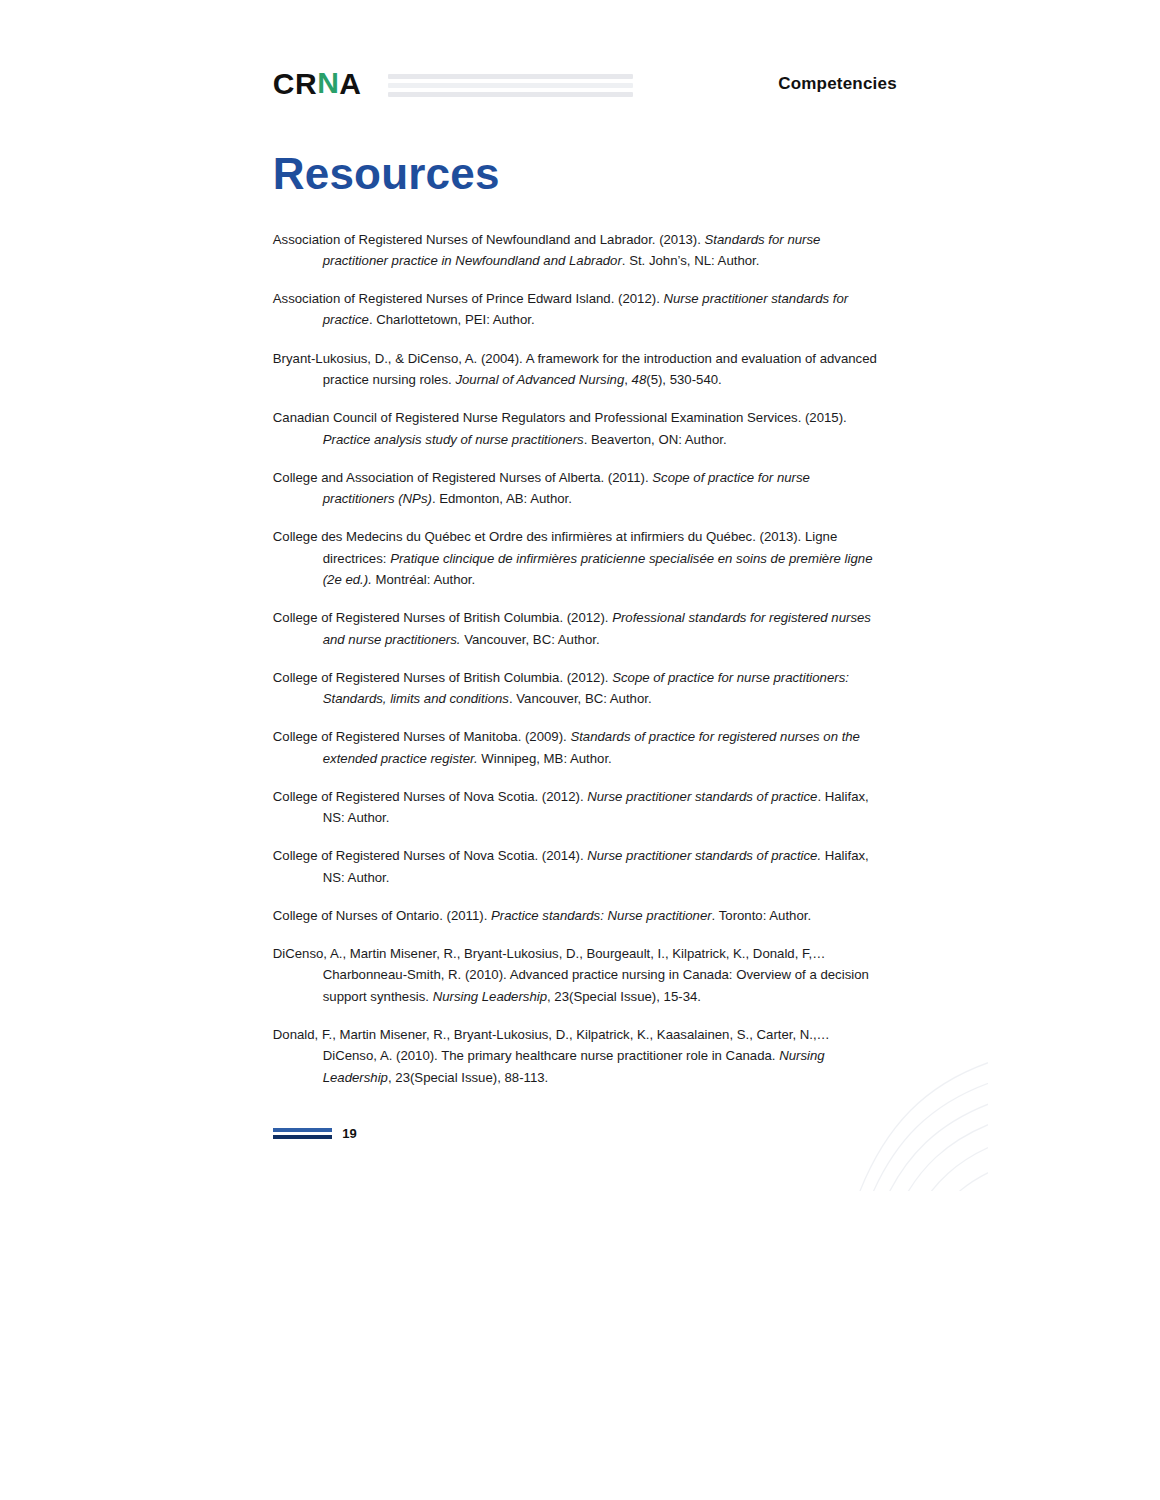CRNA
Competencies
Resources
Association of Registered Nurses of Newfoundland and Labrador. (2013). Standards for nurse practitioner practice in Newfoundland and Labrador. St. John’s, NL: Author.
Association of Registered Nurses of Prince Edward Island. (2012). Nurse practitioner standards for practice. Charlottetown, PEI: Author.
Bryant-Lukosius, D., & DiCenso, A. (2004). A framework for the introduction and evaluation of advanced practice nursing roles. Journal of Advanced Nursing, 48(5), 530-540.
Canadian Council of Registered Nurse Regulators and Professional Examination Services. (2015). Practice analysis study of nurse practitioners. Beaverton, ON: Author.
College and Association of Registered Nurses of Alberta. (2011). Scope of practice for nurse practitioners (NPs). Edmonton, AB: Author.
College des Medecins du Québec et Ordre des infirmières at infirmiers du Québec. (2013). Ligne directrices: Pratique clincique de infirmières praticienne specialisée en soins de première ligne (2e ed.). Montréal: Author.
College of Registered Nurses of British Columbia. (2012). Professional standards for registered nurses and nurse practitioners. Vancouver, BC: Author.
College of Registered Nurses of British Columbia. (2012). Scope of practice for nurse practitioners: Standards, limits and conditions. Vancouver, BC: Author.
College of Registered Nurses of Manitoba. (2009). Standards of practice for registered nurses on the extended practice register. Winnipeg, MB: Author.
College of Registered Nurses of Nova Scotia. (2012). Nurse practitioner standards of practice. Halifax, NS: Author.
College of Registered Nurses of Nova Scotia. (2014). Nurse practitioner standards of practice. Halifax, NS: Author.
College of Nurses of Ontario. (2011). Practice standards: Nurse practitioner. Toronto: Author.
DiCenso, A., Martin Misener, R., Bryant-Lukosius, D., Bourgeault, I., Kilpatrick, K., Donald, F,…Charbonneau-Smith, R. (2010). Advanced practice nursing in Canada: Overview of a decision support synthesis. Nursing Leadership, 23(Special Issue), 15-34.
Donald, F., Martin Misener, R., Bryant-Lukosius, D., Kilpatrick, K., Kaasalainen, S., Carter, N.,…DiCenso, A. (2010). The primary healthcare nurse practitioner role in Canada. Nursing Leadership, 23(Special Issue), 88-113.
19